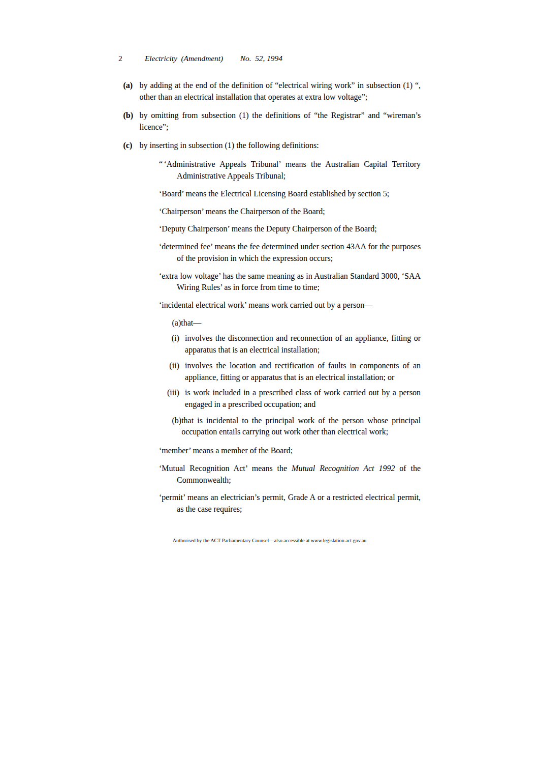2
Electricity (Amendment)No. 52, 1994
(a)
by adding at the end of the definition of “electrical wiring work” in subsection (1) “, other than an electrical installation that operates at extra low voltage”;
(b)
by omitting from subsection (1) the definitions of “the Registrar” and “wireman’s licence”;
(c)
by inserting in subsection (1) the following definitions:
“‘Administrative Appeals Tribunal’ means the Australian Capital Territory Administrative Appeals Tribunal;
‘Board’ means the Electrical Licensing Board established by section 5;
‘Chairperson’ means the Chairperson of the Board;
‘Deputy Chairperson’ means the Deputy Chairperson of the Board;
‘determined fee’ means the fee determined under section 43AA for the purposes of the provision in which the expression occurs;
‘extra low voltage’ has the same meaning as in Australian Standard 3000, ‘SAA Wiring Rules’ as in force from time to time;
‘incidental electrical work’ means work carried out by a person—
(a)
that—
(i)
involves the disconnection and reconnection of an appliance, fitting or apparatus that is an electrical installation;
(ii)
involves the location and rectification of faults in components of an appliance, fitting or apparatus that is an electrical installation; or
(iii)
is work included in a prescribed class of work carried out by a person engaged in a prescribed occupation; and
(b)
that is incidental to the principal work of the person whose principal occupation entails carrying out work other than electrical work;
‘member’ means a member of the Board;
‘Mutual Recognition Act’ means the Mutual Recognition Act 1992 of the Commonwealth;
‘permit’ means an electrician’s permit, Grade A or a restricted electrical permit, as the case requires;
Authorised by the ACT Parliamentary Counsel—also accessible at www.legislation.act.gov.au